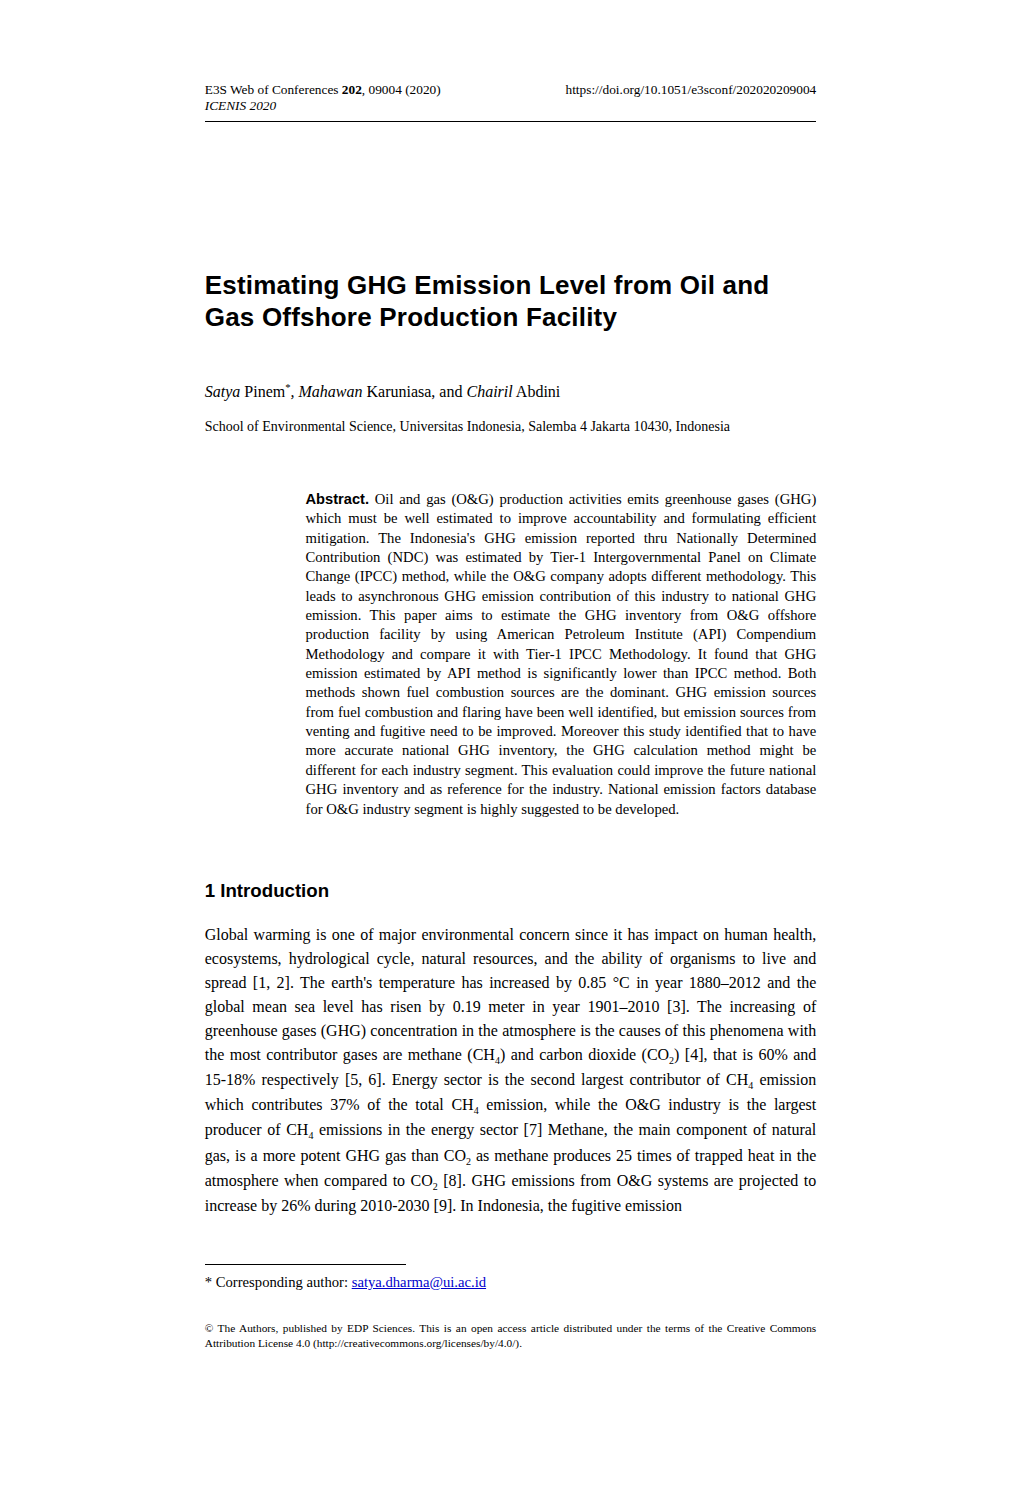E3S Web of Conferences 202, 09004 (2020)
ICENIS 2020
https://doi.org/10.1051/e3sconf/202020209004
Estimating GHG Emission Level from Oil and Gas Offshore Production Facility
Satya Pinem*, Mahawan Karuniasa, and Chairil Abdini
School of Environmental Science, Universitas Indonesia, Salemba 4 Jakarta 10430, Indonesia
Abstract. Oil and gas (O&G) production activities emits greenhouse gases (GHG) which must be well estimated to improve accountability and formulating efficient mitigation. The Indonesia's GHG emission reported thru Nationally Determined Contribution (NDC) was estimated by Tier-1 Intergovernmental Panel on Climate Change (IPCC) method, while the O&G company adopts different methodology. This leads to asynchronous GHG emission contribution of this industry to national GHG emission. This paper aims to estimate the GHG inventory from O&G offshore production facility by using American Petroleum Institute (API) Compendium Methodology and compare it with Tier-1 IPCC Methodology. It found that GHG emission estimated by API method is significantly lower than IPCC method. Both methods shown fuel combustion sources are the dominant. GHG emission sources from fuel combustion and flaring have been well identified, but emission sources from venting and fugitive need to be improved. Moreover this study identified that to have more accurate national GHG inventory, the GHG calculation method might be different for each industry segment. This evaluation could improve the future national GHG inventory and as reference for the industry. National emission factors database for O&G industry segment is highly suggested to be developed.
1 Introduction
Global warming is one of major environmental concern since it has impact on human health, ecosystems, hydrological cycle, natural resources, and the ability of organisms to live and spread [1, 2]. The earth's temperature has increased by 0.85 °C in year 1880–2012 and the global mean sea level has risen by 0.19 meter in year 1901–2010 [3]. The increasing of greenhouse gases (GHG) concentration in the atmosphere is the causes of this phenomena with the most contributor gases are methane (CH4) and carbon dioxide (CO2) [4], that is 60% and 15-18% respectively [5, 6]. Energy sector is the second largest contributor of CH4 emission which contributes 37% of the total CH4 emission, while the O&G industry is the largest producer of CH4 emissions in the energy sector [7] Methane, the main component of natural gas, is a more potent GHG gas than CO2 as methane produces 25 times of trapped heat in the atmosphere when compared to CO2 [8]. GHG emissions from O&G systems are projected to increase by 26% during 2010-2030 [9]. In Indonesia, the fugitive emission
* Corresponding author: satya.dharma@ui.ac.id
© The Authors, published by EDP Sciences. This is an open access article distributed under the terms of the Creative Commons Attribution License 4.0 (http://creativecommons.org/licenses/by/4.0/).